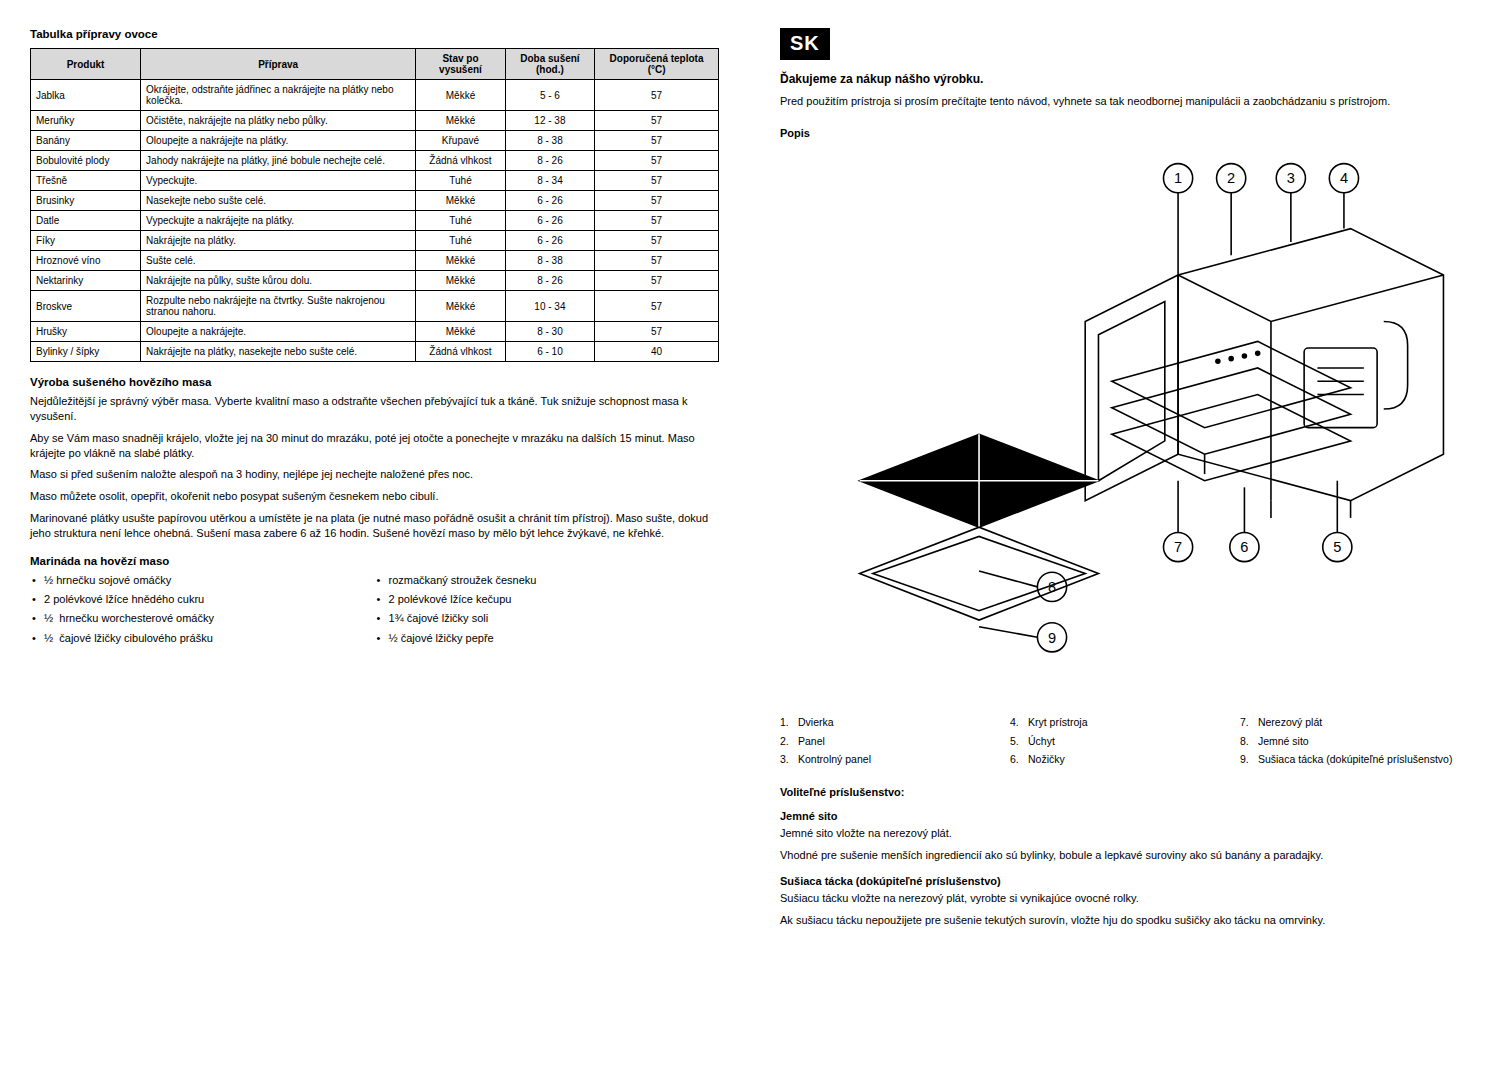Tabulka přípravy ovoce
| Produkt | Příprava | Stav po vysušení | Doba sušení (hod.) | Doporučená teplota (°C) |
| --- | --- | --- | --- | --- |
| Jablka | Okrájejte, odstraňte jádřinec a nakrájejte na plátky nebo kolečka. | Měkké | 5 - 6 | 57 |
| Meruňky | Očistěte, nakrájejte na plátky nebo půlky. | Měkké | 12 - 38 | 57 |
| Banány | Oloupejte a nakrájejte na plátky. | Křupavé | 8 - 38 | 57 |
| Bobulovité plody | Jahody nakrájejte na plátky, jiné bobule nechejte celé. | Žádná vlhkost | 8 - 26 | 57 |
| Třešně | Vypeckujte. | Tuhé | 8 - 34 | 57 |
| Brusinky | Nasekejte nebo sušte celé. | Měkké | 6 - 26 | 57 |
| Datle | Vypeckujte a nakrájejte na plátky. | Tuhé | 6 - 26 | 57 |
| Fíky | Nakrájejte na plátky. | Tuhé | 6 - 26 | 57 |
| Hroznové víno | Sušte celé. | Měkké | 8 - 38 | 57 |
| Nektarinky | Nakrájejte na půlky, sušte kůrou dolu. | Měkké | 8 - 26 | 57 |
| Broskve | Rozpulte nebo nakrájejte na čtvrtky. Sušte nakrojenou stranou nahoru. | Měkké | 10 - 34 | 57 |
| Hrušky | Oloupejte a nakrájejte. | Měkké | 8 - 30 | 57 |
| Bylinky / šípky | Nakrájejte na plátky, nasekejte nebo sušte celé. | Žádná vlhkost | 6 - 10 | 40 |
Výroba sušeného hovězího masa
Nejdůležitější je správný výběr masa. Vyberte kvalitní maso a odstraňte všechen přebývající tuk a tkáně. Tuk snižuje schopnost masa k vysušení.
Aby se Vám maso snadněji krájelo, vložte jej na 30 minut do mrazáku, poté jej otočte a ponechejte v mrazáku na dalších 15 minut. Maso krájejte po vlákně na slabé plátky.
Maso si před sušením naložte alespoň na 3 hodiny, nejlépe jej nechejte naložené přes noc.
Maso můžete osolit, opepřit, okořenit nebo posypat sušeným česnekem nebo cibulí.
Marinované plátky usušte papírovou utěrkou a umístěte je na plata (je nutné maso pořádně osušit a chránit tím přístroj). Maso sušte, dokud jeho struktura není lehce ohebná. Sušení masa zabere 6 až 16 hodin. Sušené hovězí maso by mělo být lehce žvýkavé, ne křehké.
Marináda na hovězí maso
½ hrnečku sojové omáčky
rozmačkaný stroužek česneku
2 polévkové lžíce hnědého cukru
2 polévkové lžíce kečupu
½ hrnečku worchesterové omáčky
1¾ čajové lžičky soli
½ čajové lžičky cibulového prášku
½ čajové lžičky pepře
SK
Ďakujeme za nákup nášho výrobku.
Pred použitím prístroja si prosím prečítajte tento návod, vyhnete sa tak neodbornej manipulácii a zaobchádzaniu s prístrojom.
Popis
1 2 3 4 7 6 5 8 9
Dvierka
Panel
Kontrolný panel
Kryt prístroja
Úchyt
Nožičky
Nerezový plát
Jemné sito
Sušiaca tácka (dokúpiteľné príslušenstvo)
Voliteľné príslušenstvo:
Jemné sito
Jemné sito vložte na nerezový plát.
Vhodné pre sušenie menších ingrediencií ako sú bylinky, bobule a lepkavé suroviny ako sú banány a paradajky.
Sušiaca tácka (dokúpiteľné príslušenstvo)
Sušiacu tácku vložte na nerezový plát, vyrobte si vynikajúce ovocné rolky.
Ak sušiacu tácku nepoužijete pre sušenie tekutých surovín, vložte hju do spodku sušičky ako tácku na omrvinky.